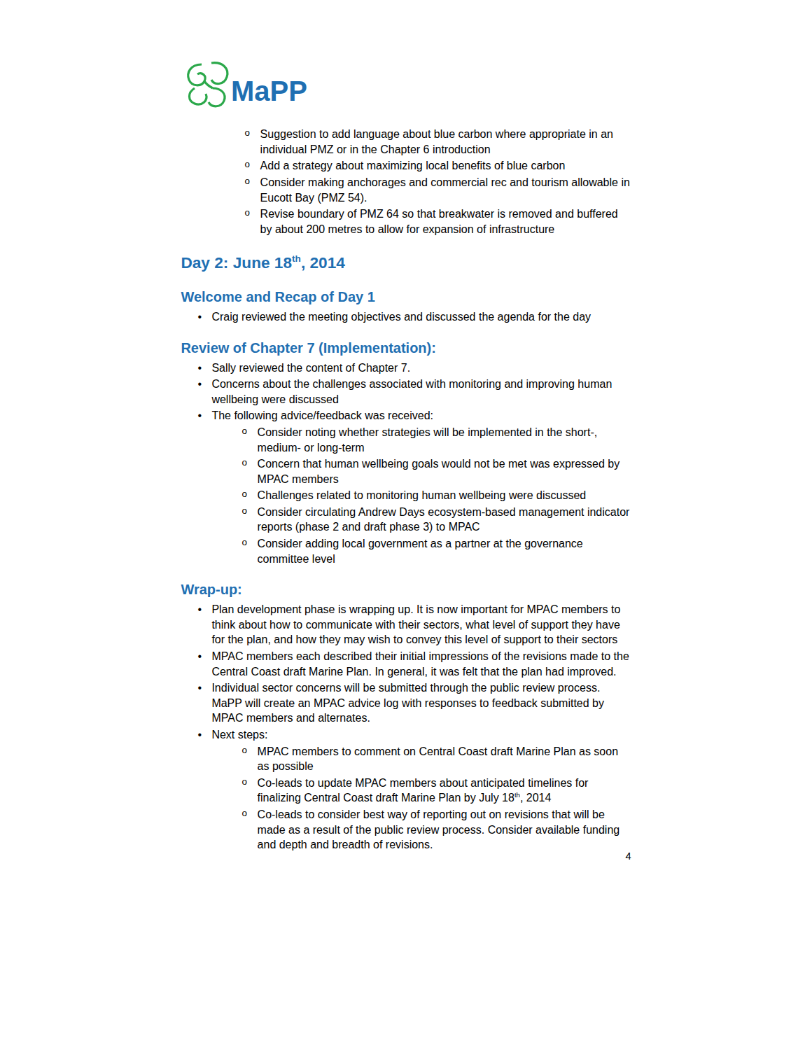MaPP
Suggestion to add language about blue carbon where appropriate in an individual PMZ or in the Chapter 6 introduction
Add a strategy about maximizing local benefits of blue carbon
Consider making anchorages and commercial rec and tourism allowable in Eucott Bay (PMZ 54).
Revise boundary of PMZ 64 so that breakwater is removed and buffered by about 200 metres to allow for expansion of infrastructure
Day 2: June 18th, 2014
Welcome and Recap of Day 1
Craig reviewed the meeting objectives and discussed the agenda for the day
Review of Chapter 7 (Implementation):
Sally reviewed the content of Chapter 7.
Concerns about the challenges associated with monitoring and improving human wellbeing were discussed
The following advice/feedback was received:
Consider noting whether strategies will be implemented in the short-, medium- or long-term
Concern that human wellbeing goals would not be met was expressed by MPAC members
Challenges related to monitoring human wellbeing were discussed
Consider circulating Andrew Days ecosystem-based management indicator reports (phase 2 and draft phase 3) to MPAC
Consider adding local government as a partner at the governance committee level
Wrap-up:
Plan development phase is wrapping up. It is now important for MPAC members to think about how to communicate with their sectors, what level of support they have for the plan, and how they may wish to convey this level of support to their sectors
MPAC members each described their initial impressions of the revisions made to the Central Coast draft Marine Plan. In general, it was felt that the plan had improved.
Individual sector concerns will be submitted through the public review process. MaPP will create an MPAC advice log with responses to feedback submitted by MPAC members and alternates.
Next steps:
MPAC members to comment on Central Coast draft Marine Plan as soon as possible
Co-leads to update MPAC members about anticipated timelines for finalizing Central Coast draft Marine Plan by July 18th, 2014
Co-leads to consider best way of reporting out on revisions that will be made as a result of the public review process. Consider available funding and depth and breadth of revisions.
4